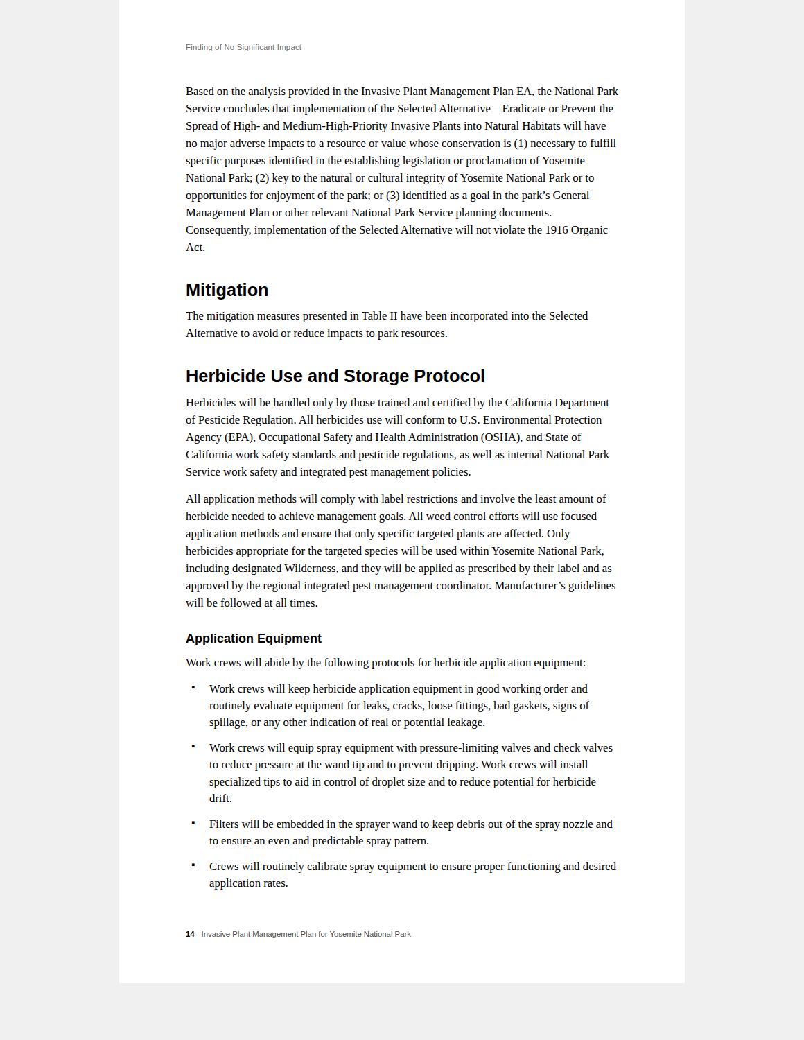Finding of No Significant Impact
Based on the analysis provided in the Invasive Plant Management Plan EA, the National Park Service concludes that implementation of the Selected Alternative – Eradicate or Prevent the Spread of High- and Medium-High-Priority Invasive Plants into Natural Habitats will have no major adverse impacts to a resource or value whose conservation is (1) necessary to fulfill specific purposes identified in the establishing legislation or proclamation of Yosemite National Park; (2) key to the natural or cultural integrity of Yosemite National Park or to opportunities for enjoyment of the park; or (3) identified as a goal in the park’s General Management Plan or other relevant National Park Service planning documents. Consequently, implementation of the Selected Alternative will not violate the 1916 Organic Act.
Mitigation
The mitigation measures presented in Table II have been incorporated into the Selected Alternative to avoid or reduce impacts to park resources.
Herbicide Use and Storage Protocol
Herbicides will be handled only by those trained and certified by the California Department of Pesticide Regulation. All herbicides use will conform to U.S. Environmental Protection Agency (EPA), Occupational Safety and Health Administration (OSHA), and State of California work safety standards and pesticide regulations, as well as internal National Park Service work safety and integrated pest management policies.
All application methods will comply with label restrictions and involve the least amount of herbicide needed to achieve management goals. All weed control efforts will use focused application methods and ensure that only specific targeted plants are affected. Only herbicides appropriate for the targeted species will be used within Yosemite National Park, including designated Wilderness, and they will be applied as prescribed by their label and as approved by the regional integrated pest management coordinator. Manufacturer’s guidelines will be followed at all times.
Application Equipment
Work crews will abide by the following protocols for herbicide application equipment:
Work crews will keep herbicide application equipment in good working order and routinely evaluate equipment for leaks, cracks, loose fittings, bad gaskets, signs of spillage, or any other indication of real or potential leakage.
Work crews will equip spray equipment with pressure-limiting valves and check valves to reduce pressure at the wand tip and to prevent dripping. Work crews will install specialized tips to aid in control of droplet size and to reduce potential for herbicide drift.
Filters will be embedded in the sprayer wand to keep debris out of the spray nozzle and to ensure an even and predictable spray pattern.
Crews will routinely calibrate spray equipment to ensure proper functioning and desired application rates.
14 Invasive Plant Management Plan for Yosemite National Park